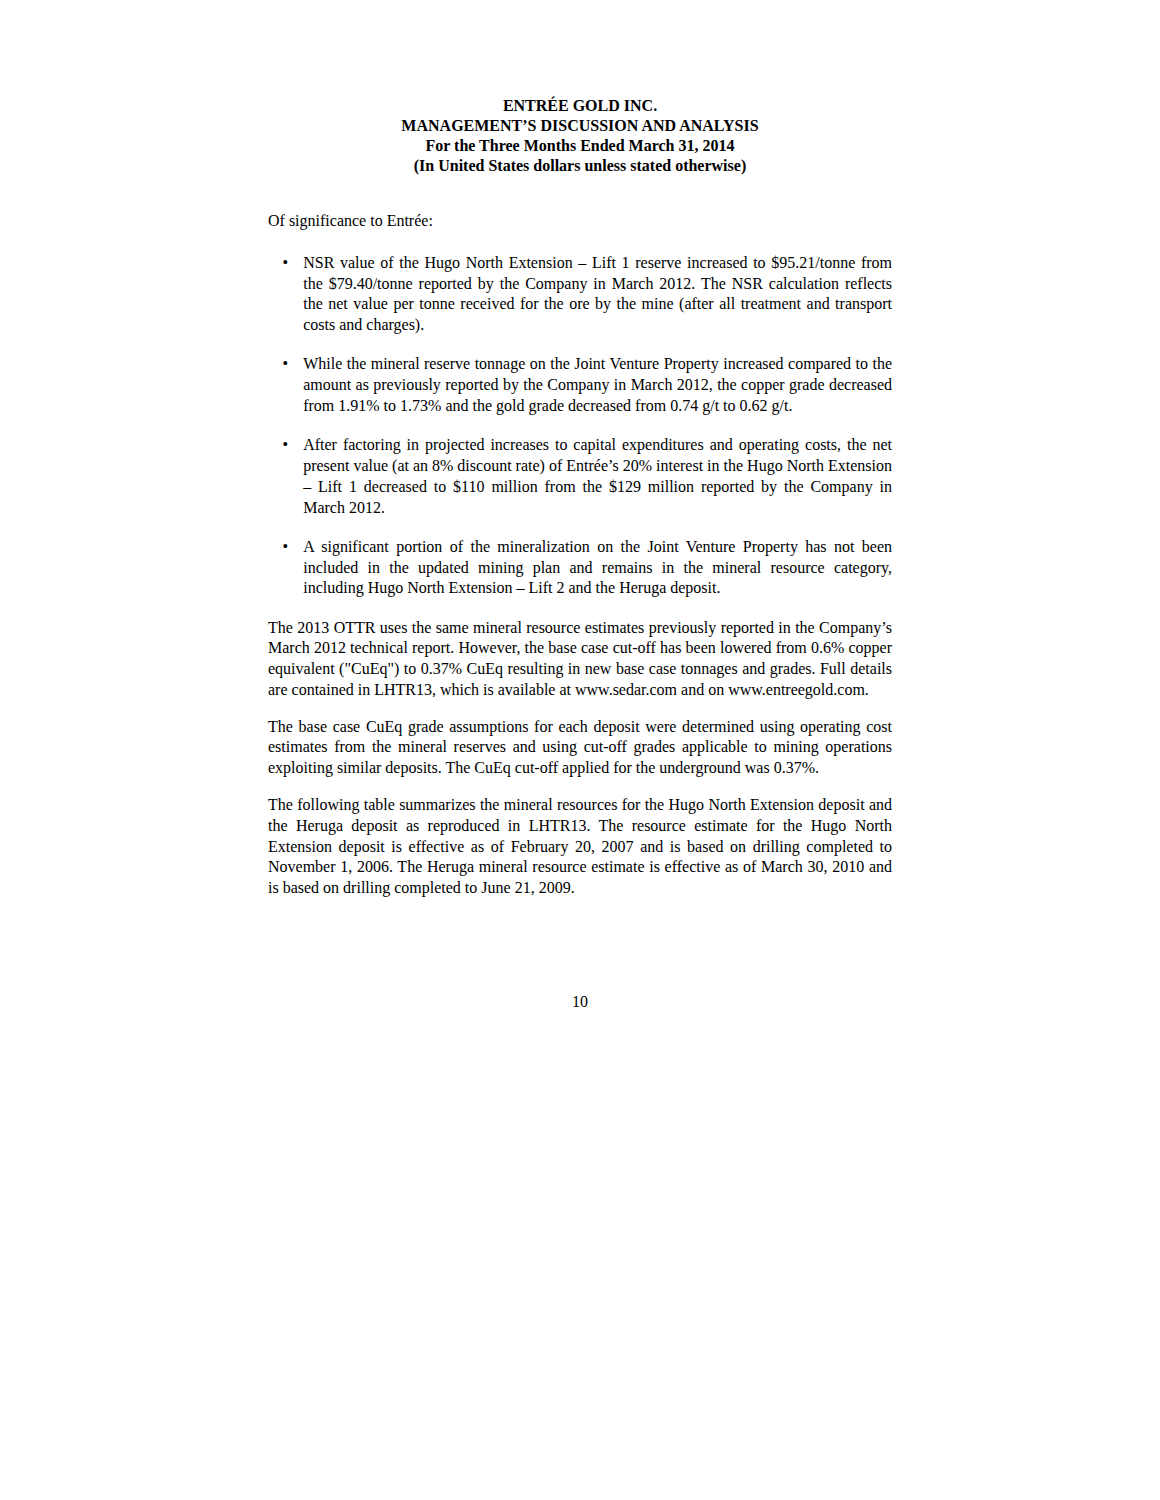ENTRÉE GOLD INC.
MANAGEMENT’S DISCUSSION AND ANALYSIS
For the Three Months Ended March 31, 2014
(In United States dollars unless stated otherwise)
Of significance to Entrée:
NSR value of the Hugo North Extension – Lift 1 reserve increased to $95.21/tonne from the $79.40/tonne reported by the Company in March 2012. The NSR calculation reflects the net value per tonne received for the ore by the mine (after all treatment and transport costs and charges).
While the mineral reserve tonnage on the Joint Venture Property increased compared to the amount as previously reported by the Company in March 2012, the copper grade decreased from 1.91% to 1.73% and the gold grade decreased from 0.74 g/t to 0.62 g/t.
After factoring in projected increases to capital expenditures and operating costs, the net present value (at an 8% discount rate) of Entrée’s 20% interest in the Hugo North Extension – Lift 1 decreased to $110 million from the $129 million reported by the Company in March 2012.
A significant portion of the mineralization on the Joint Venture Property has not been included in the updated mining plan and remains in the mineral resource category, including Hugo North Extension – Lift 2 and the Heruga deposit.
The 2013 OTTR uses the same mineral resource estimates previously reported in the Company’s March 2012 technical report. However, the base case cut-off has been lowered from 0.6% copper equivalent ("CuEq") to 0.37% CuEq resulting in new base case tonnages and grades. Full details are contained in LHTR13, which is available at www.sedar.com and on www.entreegold.com.
The base case CuEq grade assumptions for each deposit were determined using operating cost estimates from the mineral reserves and using cut-off grades applicable to mining operations exploiting similar deposits. The CuEq cut-off applied for the underground was 0.37%.
The following table summarizes the mineral resources for the Hugo North Extension deposit and the Heruga deposit as reproduced in LHTR13. The resource estimate for the Hugo North Extension deposit is effective as of February 20, 2007 and is based on drilling completed to November 1, 2006. The Heruga mineral resource estimate is effective as of March 30, 2010 and is based on drilling completed to June 21, 2009.
10